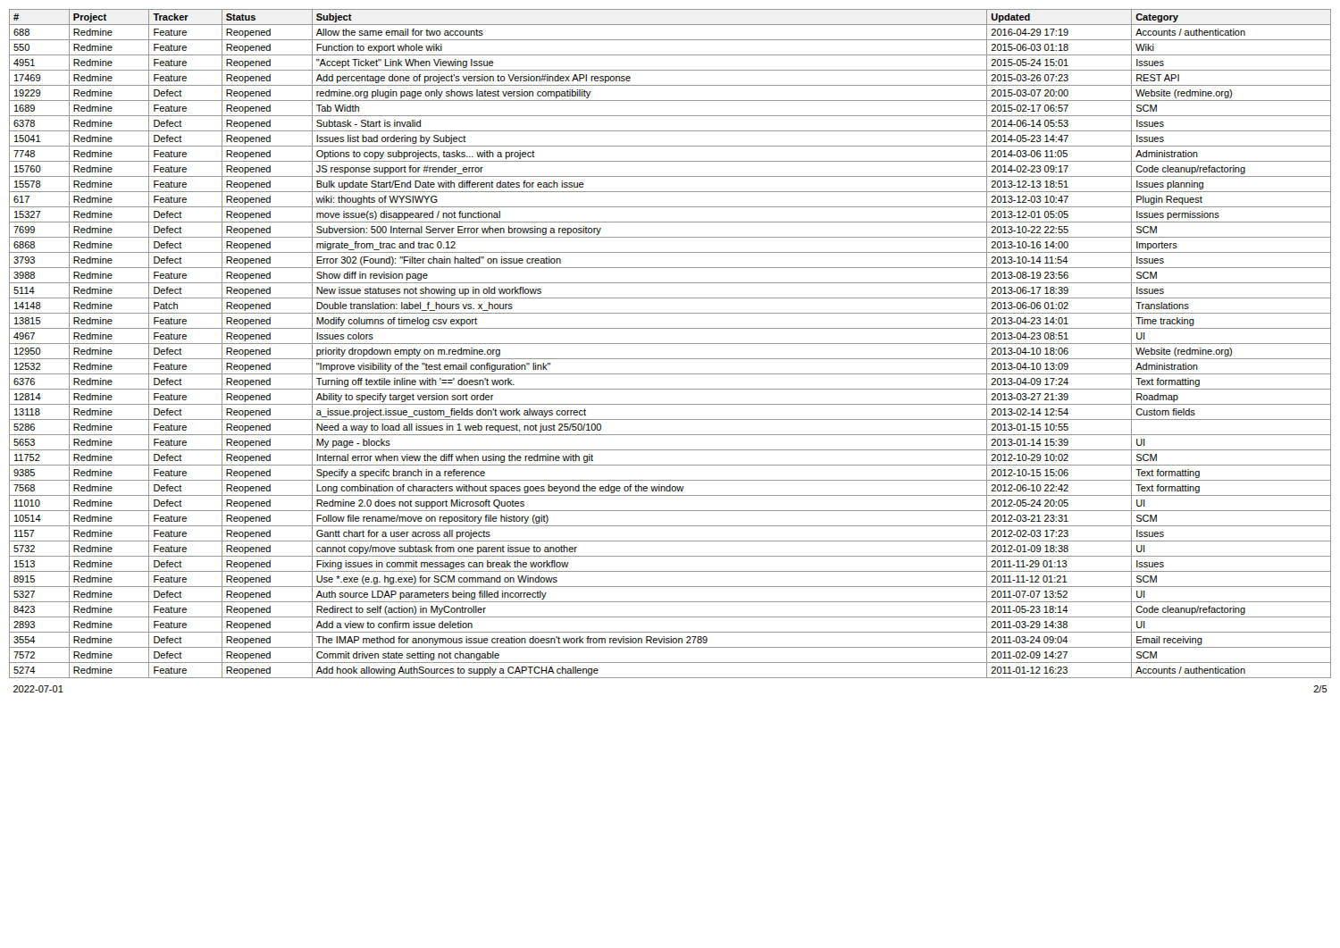| # | Project | Tracker | Status | Subject | Updated | Category |
| --- | --- | --- | --- | --- | --- | --- |
| 688 | Redmine | Feature | Reopened | Allow the same email for two accounts | 2016-04-29 17:19 | Accounts / authentication |
| 550 | Redmine | Feature | Reopened | Function to export whole wiki | 2015-06-03 01:18 | Wiki |
| 4951 | Redmine | Feature | Reopened | "Accept Ticket" Link When Viewing Issue | 2015-05-24 15:01 | Issues |
| 17469 | Redmine | Feature | Reopened | Add percentage done of project's version to Version#index API response | 2015-03-26 07:23 | REST API |
| 19229 | Redmine | Defect | Reopened | redmine.org plugin page only shows latest version compatibility | 2015-03-07 20:00 | Website (redmine.org) |
| 1689 | Redmine | Feature | Reopened | Tab Width | 2015-02-17 06:57 | SCM |
| 6378 | Redmine | Defect | Reopened | Subtask - Start is invalid | 2014-06-14 05:53 | Issues |
| 15041 | Redmine | Defect | Reopened | Issues list bad ordering by Subject | 2014-05-23 14:47 | Issues |
| 7748 | Redmine | Feature | Reopened | Options to copy subprojects, tasks... with a project | 2014-03-06 11:05 | Administration |
| 15760 | Redmine | Feature | Reopened | JS response support for #render_error | 2014-02-23 09:17 | Code cleanup/refactoring |
| 15578 | Redmine | Feature | Reopened | Bulk update Start/End Date with different dates for each issue | 2013-12-13 18:51 | Issues planning |
| 617 | Redmine | Feature | Reopened | wiki: thoughts of WYSIWYG | 2013-12-03 10:47 | Plugin Request |
| 15327 | Redmine | Defect | Reopened | move issue(s) disappeared / not functional | 2013-12-01 05:05 | Issues permissions |
| 7699 | Redmine | Defect | Reopened | Subversion: 500 Internal Server Error when browsing a repository | 2013-10-22 22:55 | SCM |
| 6868 | Redmine | Defect | Reopened | migrate_from_trac and trac 0.12 | 2013-10-16 14:00 | Importers |
| 3793 | Redmine | Defect | Reopened | Error 302 (Found): "Filter chain halted" on issue creation | 2013-10-14 11:54 | Issues |
| 3988 | Redmine | Feature | Reopened | Show diff in revision page | 2013-08-19 23:56 | SCM |
| 5114 | Redmine | Defect | Reopened | New issue statuses not showing up in old workflows | 2013-06-17 18:39 | Issues |
| 14148 | Redmine | Patch | Reopened | Double translation: label_f_hours vs. x_hours | 2013-06-06 01:02 | Translations |
| 13815 | Redmine | Feature | Reopened | Modify columns of timelog csv export | 2013-04-23 14:01 | Time tracking |
| 4967 | Redmine | Feature | Reopened | Issues colors | 2013-04-23 08:51 | UI |
| 12950 | Redmine | Defect | Reopened | priority dropdown empty on m.redmine.org | 2013-04-10 18:06 | Website (redmine.org) |
| 12532 | Redmine | Feature | Reopened | "Improve visibility of the "test email configuration" link" | 2013-04-10 13:09 | Administration |
| 6376 | Redmine | Defect | Reopened | Turning off textile inline with '==' doesn't work. | 2013-04-09 17:24 | Text formatting |
| 12814 | Redmine | Feature | Reopened | Ability to specify target version sort order | 2013-03-27 21:39 | Roadmap |
| 13118 | Redmine | Defect | Reopened | a_issue.project.issue_custom_fields don't work always correct | 2013-02-14 12:54 | Custom fields |
| 5286 | Redmine | Feature | Reopened | Need a way to load all issues in 1 web request, not just 25/50/100 | 2013-01-15 10:55 | |
| 5653 | Redmine | Feature | Reopened | My page - blocks | 2013-01-14 15:39 | UI |
| 11752 | Redmine | Defect | Reopened | Internal error when view the diff when using the redmine with git | 2012-10-29 10:02 | SCM |
| 9385 | Redmine | Feature | Reopened | Specify a specifc branch in a reference | 2012-10-15 15:06 | Text formatting |
| 7568 | Redmine | Defect | Reopened | Long combination of characters without spaces goes beyond the edge of the window | 2012-06-10 22:42 | Text formatting |
| 11010 | Redmine | Defect | Reopened | Redmine 2.0 does not support Microsoft Quotes | 2012-05-24 20:05 | UI |
| 10514 | Redmine | Feature | Reopened | Follow file rename/move on repository file history (git) | 2012-03-21 23:31 | SCM |
| 1157 | Redmine | Feature | Reopened | Gantt chart for a user across all projects | 2012-02-03 17:23 | Issues |
| 5732 | Redmine | Feature | Reopened | cannot copy/move subtask from one parent issue to another | 2012-01-09 18:38 | UI |
| 1513 | Redmine | Defect | Reopened | Fixing issues in commit messages can break the workflow | 2011-11-29 01:13 | Issues |
| 8915 | Redmine | Feature | Reopened | Use *.exe (e.g. hg.exe) for SCM command on Windows | 2011-11-12 01:21 | SCM |
| 5327 | Redmine | Defect | Reopened | Auth source LDAP parameters being filled incorrectly | 2011-07-07 13:52 | UI |
| 8423 | Redmine | Feature | Reopened | Redirect to self (action) in MyController | 2011-05-23 18:14 | Code cleanup/refactoring |
| 2893 | Redmine | Feature | Reopened | Add a view to confirm issue deletion | 2011-03-29 14:38 | UI |
| 3554 | Redmine | Defect | Reopened | The IMAP method for anonymous issue creation doesn't work from revision Revision 2789 | 2011-03-24 09:04 | Email receiving |
| 7572 | Redmine | Defect | Reopened | Commit driven state setting not changable | 2011-02-09 14:27 | SCM |
| 5274 | Redmine | Feature | Reopened | Add hook allowing AuthSources to supply a CAPTCHA challenge | 2011-01-12 16:23 | Accounts / authentication |
| 2022-07-01 | 2/5 |